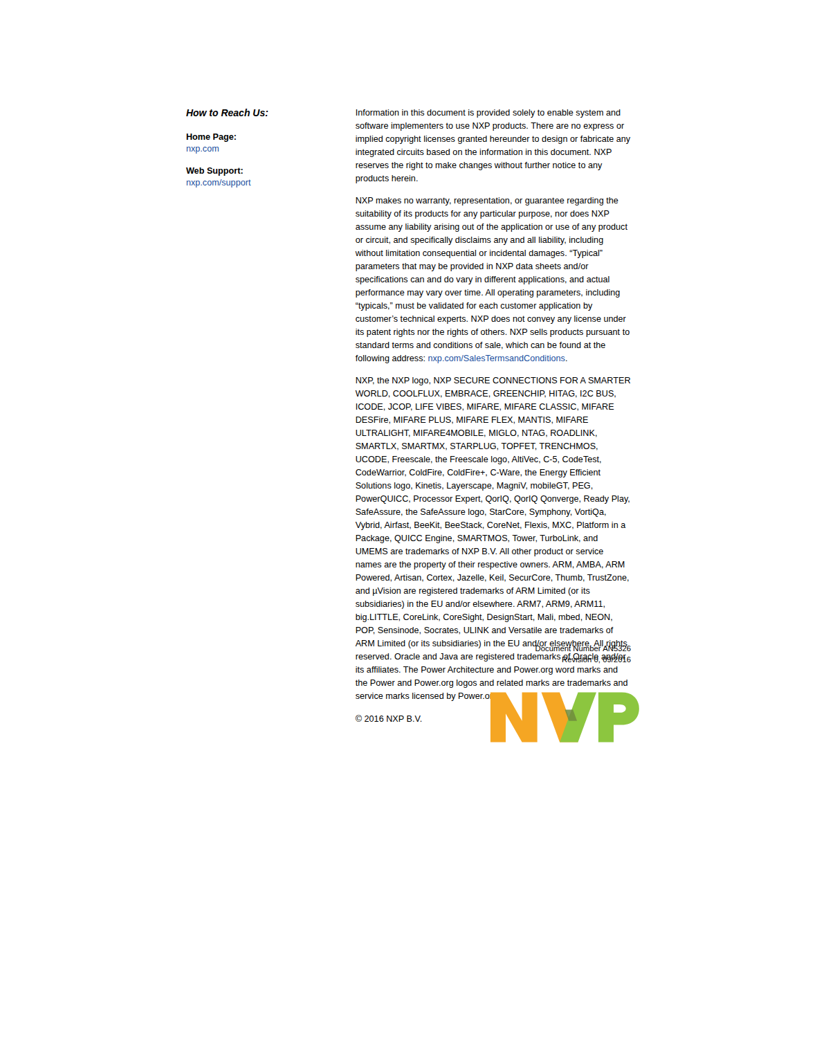How to Reach Us:
Home Page:
nxp.com
Web Support:
nxp.com/support
Information in this document is provided solely to enable system and software implementers to use NXP products. There are no express or implied copyright licenses granted hereunder to design or fabricate any integrated circuits based on the information in this document. NXP reserves the right to make changes without further notice to any products herein.
NXP makes no warranty, representation, or guarantee regarding the suitability of its products for any particular purpose, nor does NXP assume any liability arising out of the application or use of any product or circuit, and specifically disclaims any and all liability, including without limitation consequential or incidental damages. “Typical” parameters that may be provided in NXP data sheets and/or specifications can and do vary in different applications, and actual performance may vary over time. All operating parameters, including “typicals,” must be validated for each customer application by customer’s technical experts. NXP does not convey any license under its patent rights nor the rights of others. NXP sells products pursuant to standard terms and conditions of sale, which can be found at the following address: nxp.com/SalesTermsandConditions.
NXP, the NXP logo, NXP SECURE CONNECTIONS FOR A SMARTER WORLD, COOLFLUX, EMBRACE, GREENCHIP, HITAG, I2C BUS, ICODE, JCOP, LIFE VIBES, MIFARE, MIFARE CLASSIC, MIFARE DESFire, MIFARE PLUS, MIFARE FLEX, MANTIS, MIFARE ULTRALIGHT, MIFARE4MOBILE, MIGLO, NTAG, ROADLINK, SMARTLX, SMARTMX, STARPLUG, TOPFET, TRENCHMOS, UCODE, Freescale, the Freescale logo, AltiVec, C-5, CodeTest, CodeWarrior, ColdFire, ColdFire+, C-Ware, the Energy Efficient Solutions logo, Kinetis, Layerscape, MagniV, mobileGT, PEG, PowerQUICC, Processor Expert, QorIQ, QorIQ Qonverge, Ready Play, SafeAssure, the SafeAssure logo, StarCore, Symphony, VortiQa, Vybrid, Airfast, BeeKit, BeeStack, CoreNet, Flexis, MXC, Platform in a Package, QUICC Engine, SMARTMOS, Tower, TurboLink, and UMEMS are trademarks of NXP B.V. All other product or service names are the property of their respective owners. ARM, AMBA, ARM Powered, Artisan, Cortex, Jazelle, Keil, SecurCore, Thumb, TrustZone, and µVision are registered trademarks of ARM Limited (or its subsidiaries) in the EU and/or elsewhere. ARM7, ARM9, ARM11, big.LITTLE, CoreLink, CoreSight, DesignStart, Mali, mbed, NEON, POP, Sensinode, Socrates, ULINK and Versatile are trademarks of ARM Limited (or its subsidiaries) in the EU and/or elsewhere. All rights reserved. Oracle and Java are registered trademarks of Oracle and/or its affiliates. The Power Architecture and Power.org word marks and the Power and Power.org logos and related marks are trademarks and service marks licensed by Power.org.
© 2016 NXP B.V.
Document Number AN5326
Revision 0, 09/2016